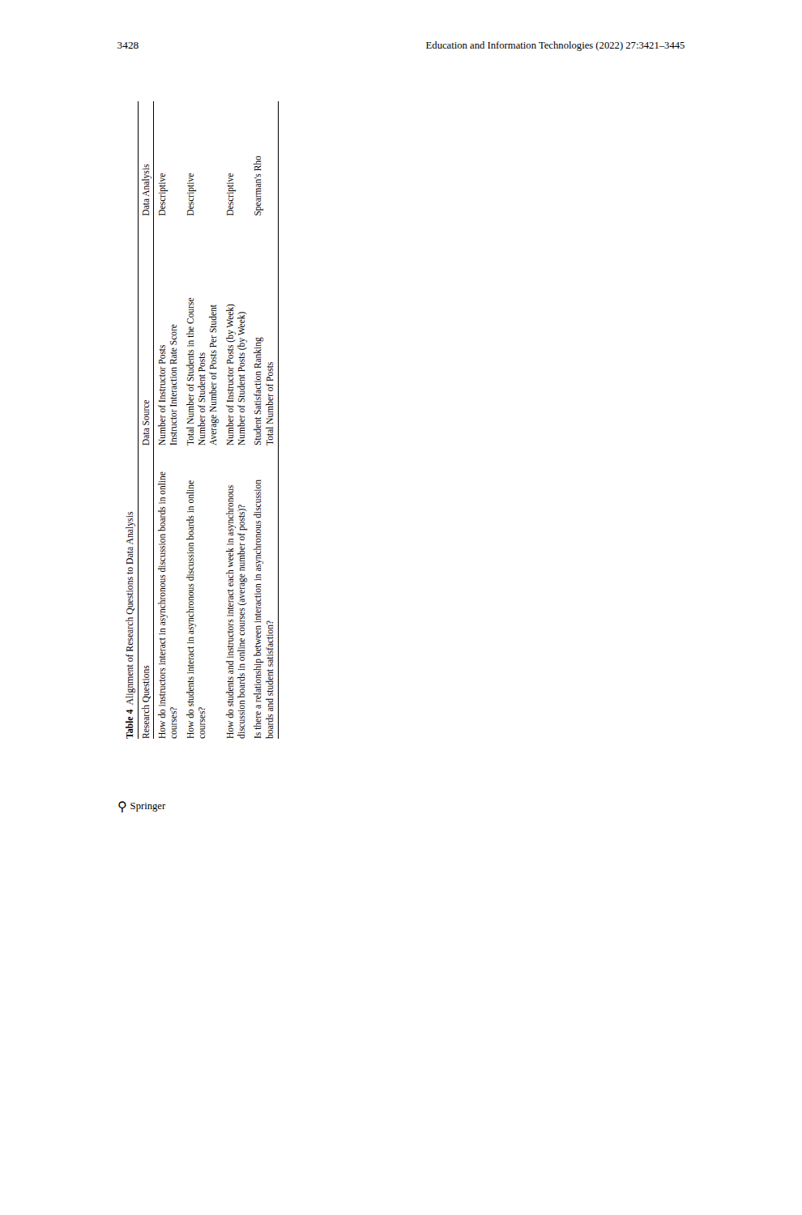3428
Education and Information Technologies (2022) 27:3421–3445
Table 4 Alignment of Research Questions to Data Analysis
| Research Questions | Data Source | Data Analysis |
| --- | --- | --- |
| How do instructors interact in asynchronous discussion boards in online courses? | Number of Instructor Posts Instructor Interaction Rate Score | Descriptive |
| How do students interact in asynchronous discussion boards in online courses? | Total Number of Students in the Course Number of Student Posts Average Number of Posts Per Student | Descriptive |
| How do students and instructors interact each week in asynchronous discussion boards in online courses (average number of posts)? | Number of Instructor Posts (by Week) Number of Student Posts (by Week) | Descriptive |
| Is there a relationship between interaction in asynchronous discussion boards and student satisfaction? | Student Satisfaction Ranking Total Number of Posts | Spearman's Rho |
⚲Springer